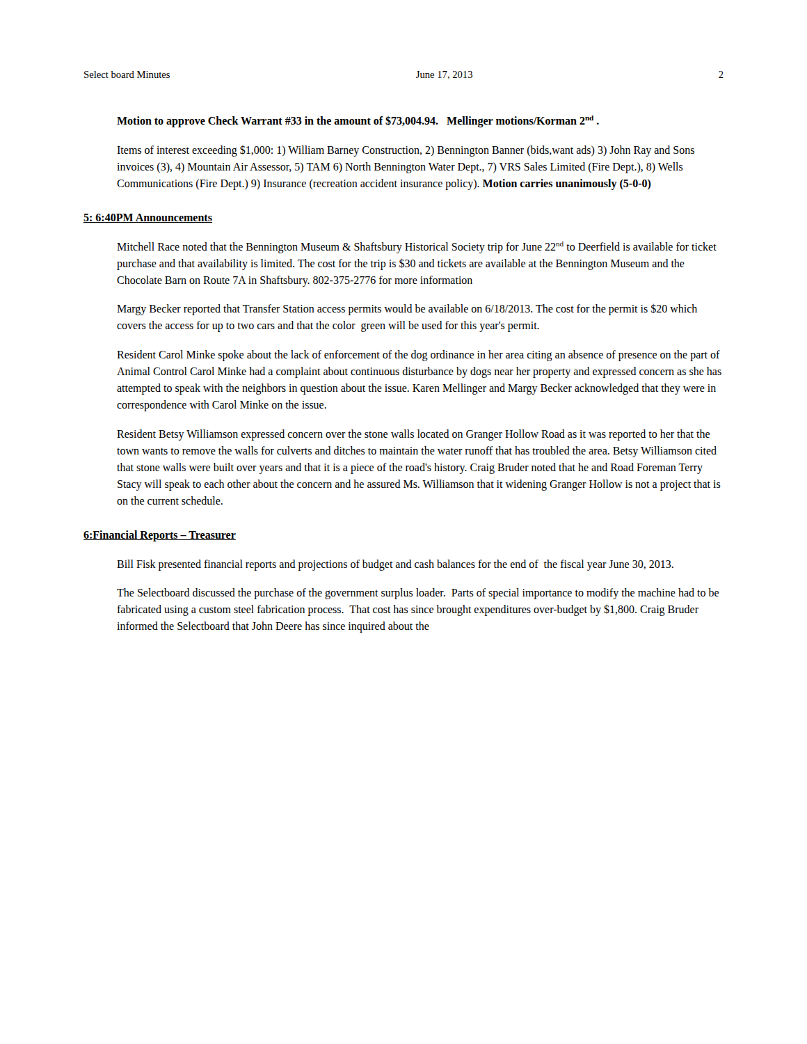Select board Minutes June 17, 2013 2
Motion to approve Check Warrant #33 in the amount of $73,004.94. Mellinger motions/Korman 2nd .
Items of interest exceeding $1,000: 1) William Barney Construction, 2) Bennington Banner (bids,want ads) 3) John Ray and Sons invoices (3), 4) Mountain Air Assessor, 5) TAM 6) North Bennington Water Dept., 7) VRS Sales Limited (Fire Dept.), 8) Wells Communications (Fire Dept.) 9) Insurance (recreation accident insurance policy). Motion carries unanimously (5-0-0)
5: 6:40PM Announcements
Mitchell Race noted that the Bennington Museum & Shaftsbury Historical Society trip for June 22nd to Deerfield is available for ticket purchase and that availability is limited. The cost for the trip is $30 and tickets are available at the Bennington Museum and the Chocolate Barn on Route 7A in Shaftsbury. 802-375-2776 for more information
Margy Becker reported that Transfer Station access permits would be available on 6/18/2013. The cost for the permit is $20 which covers the access for up to two cars and that the color green will be used for this year's permit.
Resident Carol Minke spoke about the lack of enforcement of the dog ordinance in her area citing an absence of presence on the part of Animal Control Carol Minke had a complaint about continuous disturbance by dogs near her property and expressed concern as she has attempted to speak with the neighbors in question about the issue. Karen Mellinger and Margy Becker acknowledged that they were in correspondence with Carol Minke on the issue.
Resident Betsy Williamson expressed concern over the stone walls located on Granger Hollow Road as it was reported to her that the town wants to remove the walls for culverts and ditches to maintain the water runoff that has troubled the area. Betsy Williamson cited that stone walls were built over years and that it is a piece of the road's history. Craig Bruder noted that he and Road Foreman Terry Stacy will speak to each other about the concern and he assured Ms. Williamson that it widening Granger Hollow is not a project that is on the current schedule.
6:Financial Reports – Treasurer
Bill Fisk presented financial reports and projections of budget and cash balances for the end of the fiscal year June 30, 2013.
The Selectboard discussed the purchase of the government surplus loader. Parts of special importance to modify the machine had to be fabricated using a custom steel fabrication process. That cost has since brought expenditures over-budget by $1,800. Craig Bruder informed the Selectboard that John Deere has since inquired about the